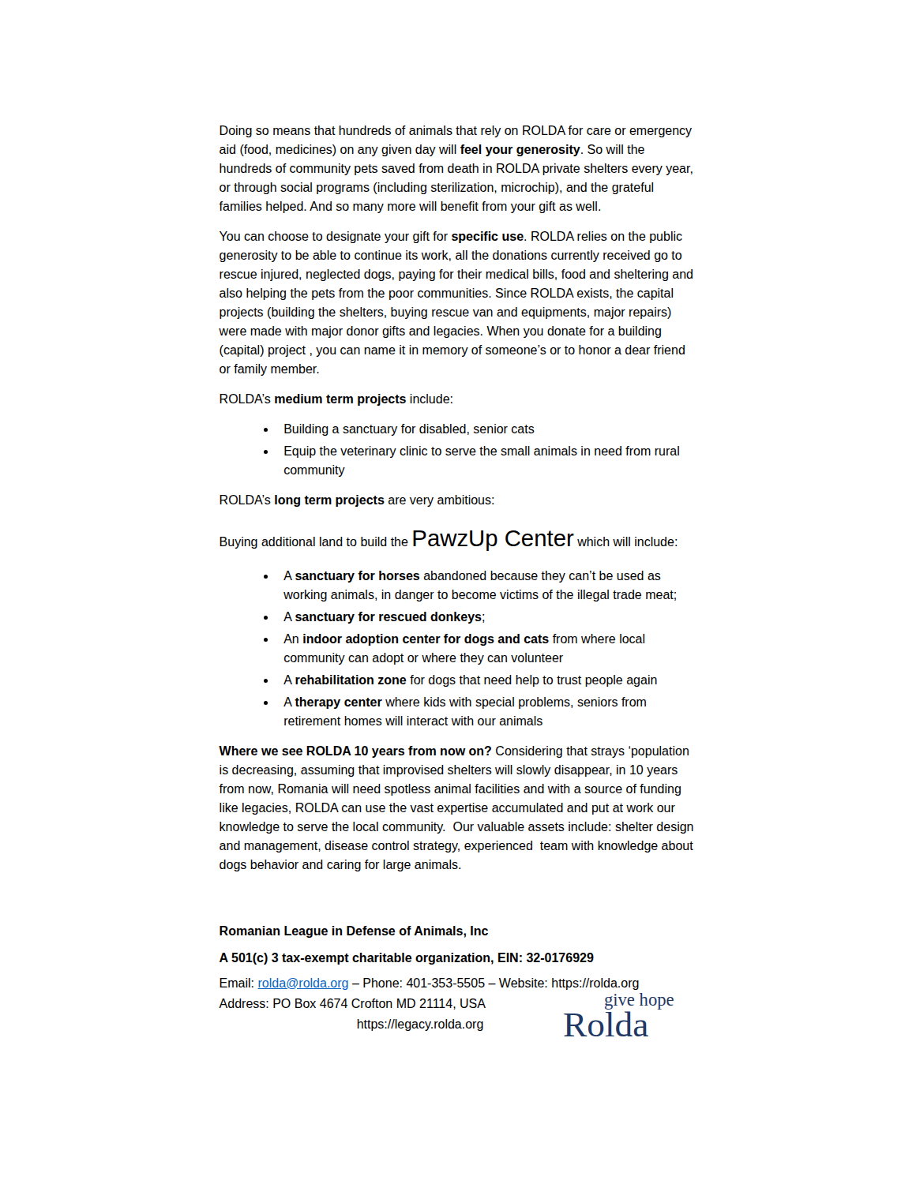Doing so means that hundreds of animals that rely on ROLDA for care or emergency aid (food, medicines) on any given day will feel your generosity. So will the hundreds of community pets saved from death in ROLDA private shelters every year, or through social programs (including sterilization, microchip), and the grateful families helped. And so many more will benefit from your gift as well.
You can choose to designate your gift for specific use. ROLDA relies on the public generosity to be able to continue its work, all the donations currently received go to rescue injured, neglected dogs, paying for their medical bills, food and sheltering and also helping the pets from the poor communities. Since ROLDA exists, the capital projects (building the shelters, buying rescue van and equipments, major repairs) were made with major donor gifts and legacies. When you donate for a building (capital) project , you can name it in memory of someone’s or to honor a dear friend or family member.
ROLDA’s medium term projects include:
Building a sanctuary for disabled, senior cats
Equip the veterinary clinic to serve the small animals in need from rural community
ROLDA’s long term projects are very ambitious:
Buying additional land to build the PawzUp Center which will include:
A sanctuary for horses abandoned because they can’t be used as working animals, in danger to become victims of the illegal trade meat;
A sanctuary for rescued donkeys;
An indoor adoption center for dogs and cats from where local community can adopt or where they can volunteer
A rehabilitation zone for dogs that need help to trust people again
A therapy center where kids with special problems, seniors from retirement homes will interact with our animals
Where we see ROLDA 10 years from now on? Considering that strays ‘population is decreasing, assuming that improvised shelters will slowly disappear, in 10 years from now, Romania will need spotless animal facilities and with a source of funding like legacies, ROLDA can use the vast expertise accumulated and put at work our knowledge to serve the local community. Our valuable assets include: shelter design and management, disease control strategy, experienced team with knowledge about dogs behavior and caring for large animals.
Romanian League in Defense of Animals, Inc
A 501(c) 3 tax-exempt charitable organization, EIN: 32-0176929
Email: rolda@rolda.org – Phone: 401-353-5505 – Website: https://rolda.org
Address: PO Box 4674 Crofton MD 21114, USA
https://legacy.rolda.org
give hope
Rolda